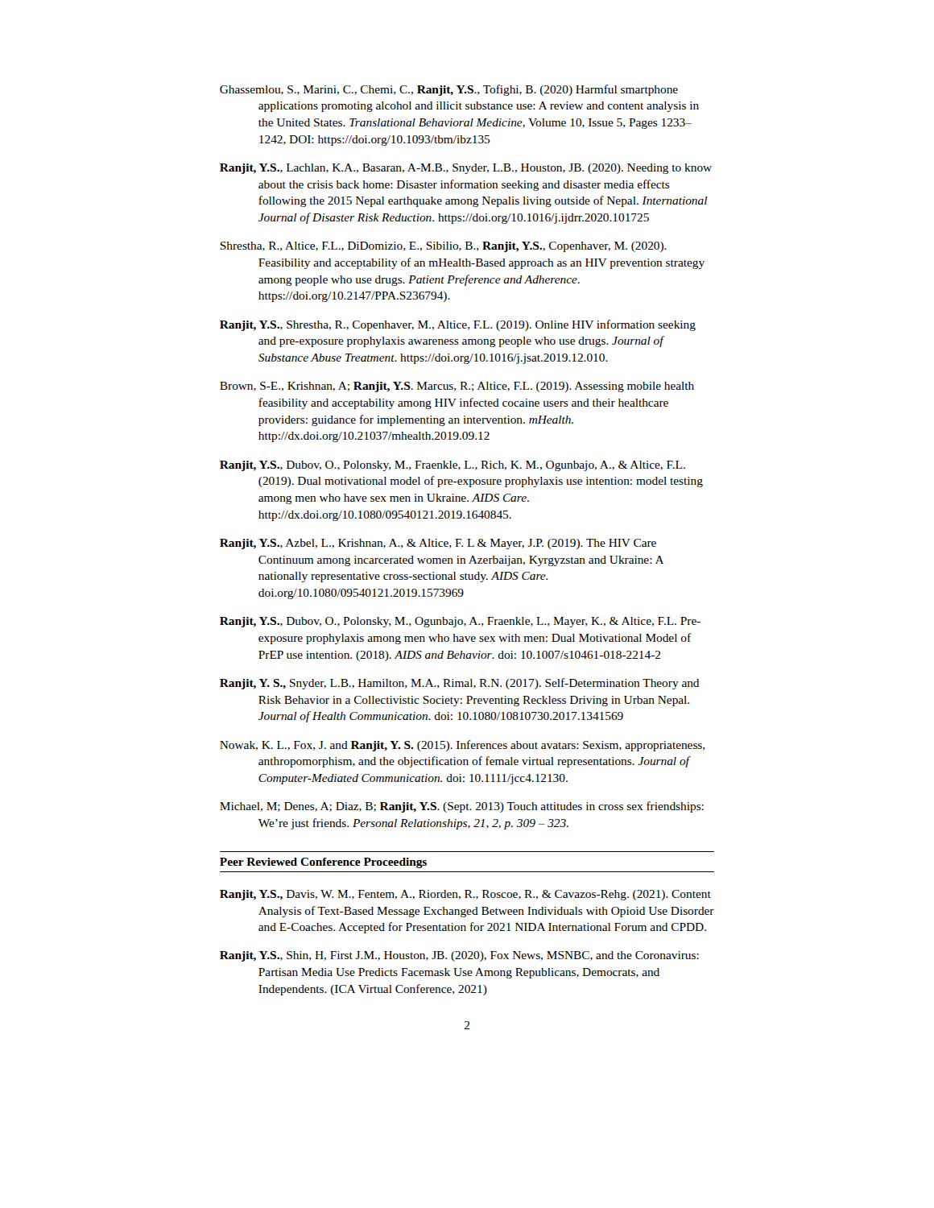Ghassemlou, S., Marini, C., Chemi, C., Ranjit, Y.S., Tofighi, B. (2020) Harmful smartphone applications promoting alcohol and illicit substance use: A review and content analysis in the United States. Translational Behavioral Medicine, Volume 10, Issue 5, Pages 1233–1242, DOI: https://doi.org/10.1093/tbm/ibz135
Ranjit, Y.S., Lachlan, K.A., Basaran, A-M.B., Snyder, L.B., Houston, JB. (2020). Needing to know about the crisis back home: Disaster information seeking and disaster media effects following the 2015 Nepal earthquake among Nepalis living outside of Nepal. International Journal of Disaster Risk Reduction. https://doi.org/10.1016/j.ijdrr.2020.101725
Shrestha, R., Altice, F.L., DiDomizio, E., Sibilio, B., Ranjit, Y.S., Copenhaver, M. (2020). Feasibility and acceptability of an mHealth-Based approach as an HIV prevention strategy among people who use drugs. Patient Preference and Adherence. https://doi.org/10.2147/PPA.S236794).
Ranjit, Y.S., Shrestha, R., Copenhaver, M., Altice, F.L. (2019). Online HIV information seeking and pre-exposure prophylaxis awareness among people who use drugs. Journal of Substance Abuse Treatment. https://doi.org/10.1016/j.jsat.2019.12.010.
Brown, S-E., Krishnan, A; Ranjit, Y.S. Marcus, R.; Altice, F.L. (2019). Assessing mobile health feasibility and acceptability among HIV infected cocaine users and their healthcare providers: guidance for implementing an intervention. mHealth. http://dx.doi.org/10.21037/mhealth.2019.09.12
Ranjit, Y.S., Dubov, O., Polonsky, M., Fraenkle, L., Rich, K. M., Ogunbajo, A., & Altice, F.L. (2019). Dual motivational model of pre-exposure prophylaxis use intention: model testing among men who have sex men in Ukraine. AIDS Care. http://dx.doi.org/10.1080/09540121.2019.1640845.
Ranjit, Y.S., Azbel, L., Krishnan, A., & Altice, F. L & Mayer, J.P. (2019). The HIV Care Continuum among incarcerated women in Azerbaijan, Kyrgyzstan and Ukraine: A nationally representative cross-sectional study. AIDS Care. doi.org/10.1080/09540121.2019.1573969
Ranjit, Y.S., Dubov, O., Polonsky, M., Ogunbajo, A., Fraenkle, L., Mayer, K., & Altice, F.L. Pre-exposure prophylaxis among men who have sex with men: Dual Motivational Model of PrEP use intention. (2018). AIDS and Behavior. doi: 10.1007/s10461-018-2214-2
Ranjit, Y. S., Snyder, L.B., Hamilton, M.A., Rimal, R.N. (2017). Self-Determination Theory and Risk Behavior in a Collectivistic Society: Preventing Reckless Driving in Urban Nepal. Journal of Health Communication. doi: 10.1080/10810730.2017.1341569
Nowak, K. L., Fox, J. and Ranjit, Y. S. (2015). Inferences about avatars: Sexism, appropriateness, anthropomorphism, and the objectification of female virtual representations. Journal of Computer-Mediated Communication. doi: 10.1111/jcc4.12130.
Michael, M; Denes, A; Diaz, B; Ranjit, Y.S. (Sept. 2013) Touch attitudes in cross sex friendships: We’re just friends. Personal Relationships, 21, 2, p. 309 – 323.
Peer Reviewed Conference Proceedings
Ranjit, Y.S., Davis, W. M., Fentem, A., Riorden, R., Roscoe, R., & Cavazos-Rehg. (2021). Content Analysis of Text-Based Message Exchanged Between Individuals with Opioid Use Disorder and E-Coaches. Accepted for Presentation for 2021 NIDA International Forum and CPDD.
Ranjit, Y.S., Shin, H, First J.M., Houston, JB. (2020), Fox News, MSNBC, and the Coronavirus: Partisan Media Use Predicts Facemask Use Among Republicans, Democrats, and Independents. (ICA Virtual Conference, 2021)
2